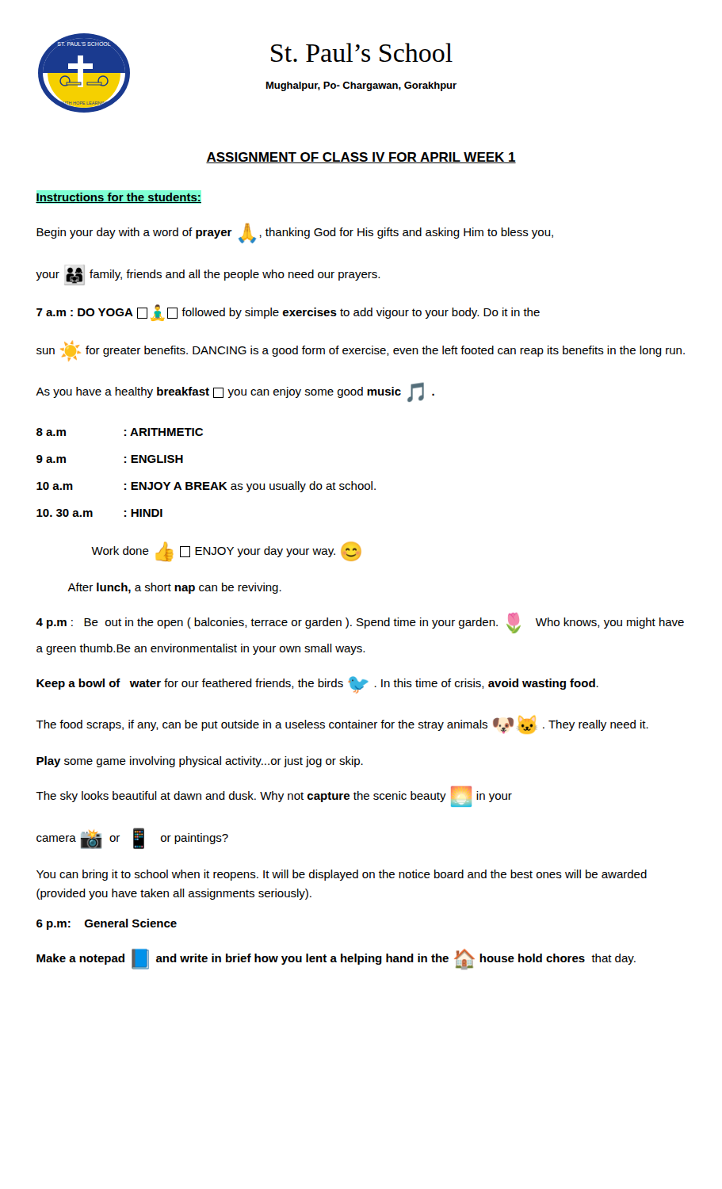ST. PAUL'S SCHOOL FAITH HOPE LEARNING
St. Paul’s School
Mughalpur, Po- Chargawan, Gorakhpur
ASSIGNMENT OF CLASS IV FOR APRIL WEEK 1
Instructions for the students:
Begin your day with a word of prayer 🙏, thanking God for His gifts and asking Him to bless you,
your 👨‍👩‍👧 family, friends and all the people who need our prayers.
7 a.m : DO YOGA 🧘‍♂️ followed by simple exercises to add vigour to your body. Do it in the
sun ☀️ for greater benefits. DANCING is a good form of exercise, even the left footed can reap its benefits in the long run.
As you have a healthy breakfast you can enjoy some good music 🎵 .
8 a.m: ARITHMETIC
9 a.m: ENGLISH
10 a.m: ENJOY A BREAK as you usually do at school.
10. 30 a.m: HINDI
Work done 👍 ENJOY your day your way. 😊
After lunch, a short nap can be reviving.
4 p.m : Be out in the open ( balconies, terrace or garden ). Spend time in your garden. 🌷 Who knows, you might have a green thumb.Be an environmentalist in your own small ways.
Keep a bowl of water for our feathered friends, the birds 🐦 . In this time of crisis, avoid wasting food.
The food scraps, if any, can be put outside in a useless container for the stray animals 🐶🐱 . They really need it.
Play some game involving physical activity...or just jog or skip.
The sky looks beautiful at dawn and dusk. Why not capture the scenic beauty 🌅 in your
camera 📸 or 📱 or paintings?
You can bring it to school when it reopens. It will be displayed on the notice board and the best ones will be awarded (provided you have taken all assignments seriously).
6 p.m: General Science
Make a notepad 📘 and write in brief how you lent a helping hand in the 🏠 house hold chores that day.